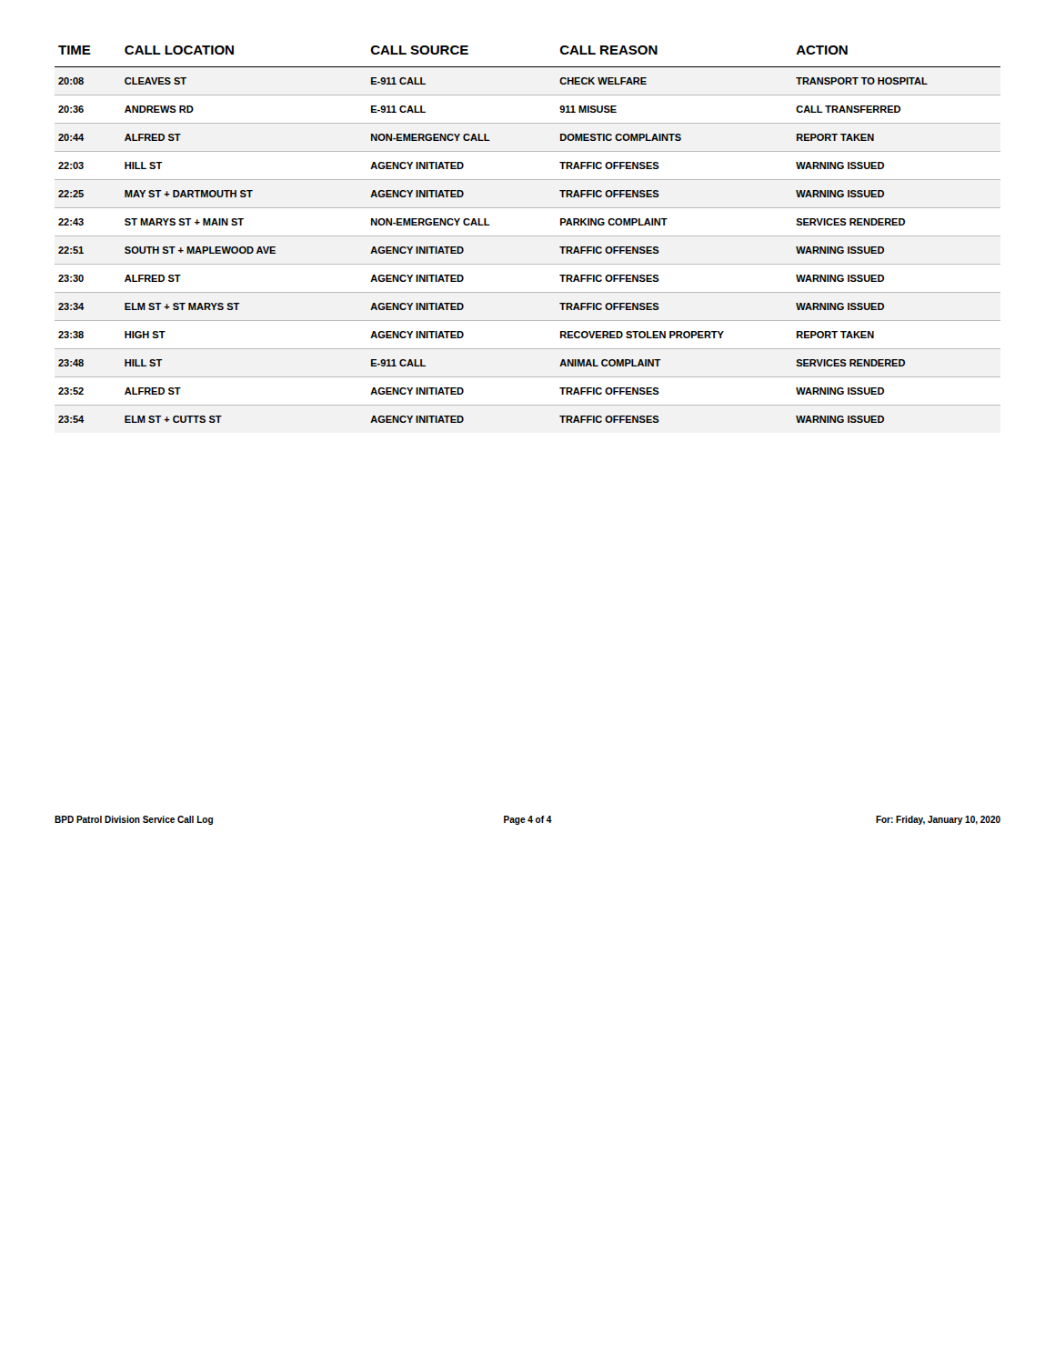| TIME | CALL LOCATION | CALL SOURCE | CALL REASON | ACTION |
| --- | --- | --- | --- | --- |
| 20:08 | CLEAVES ST | E-911 CALL | CHECK WELFARE | TRANSPORT TO HOSPITAL |
| 20:36 | ANDREWS RD | E-911 CALL | 911 MISUSE | CALL TRANSFERRED |
| 20:44 | ALFRED ST | NON-EMERGENCY CALL | DOMESTIC COMPLAINTS | REPORT TAKEN |
| 22:03 | HILL ST | AGENCY INITIATED | TRAFFIC OFFENSES | WARNING ISSUED |
| 22:25 | MAY ST + DARTMOUTH ST | AGENCY INITIATED | TRAFFIC OFFENSES | WARNING ISSUED |
| 22:43 | ST MARYS ST + MAIN ST | NON-EMERGENCY CALL | PARKING COMPLAINT | SERVICES RENDERED |
| 22:51 | SOUTH ST + MAPLEWOOD AVE | AGENCY INITIATED | TRAFFIC OFFENSES | WARNING ISSUED |
| 23:30 | ALFRED ST | AGENCY INITIATED | TRAFFIC OFFENSES | WARNING ISSUED |
| 23:34 | ELM ST + ST MARYS ST | AGENCY INITIATED | TRAFFIC OFFENSES | WARNING ISSUED |
| 23:38 | HIGH ST | AGENCY INITIATED | RECOVERED STOLEN PROPERTY | REPORT TAKEN |
| 23:48 | HILL ST | E-911 CALL | ANIMAL COMPLAINT | SERVICES RENDERED |
| 23:52 | ALFRED ST | AGENCY INITIATED | TRAFFIC OFFENSES | WARNING ISSUED |
| 23:54 | ELM ST + CUTTS ST | AGENCY INITIATED | TRAFFIC OFFENSES | WARNING ISSUED |
BPD Patrol Division Service Call Log
Page 4 of 4
For: Friday, January 10, 2020